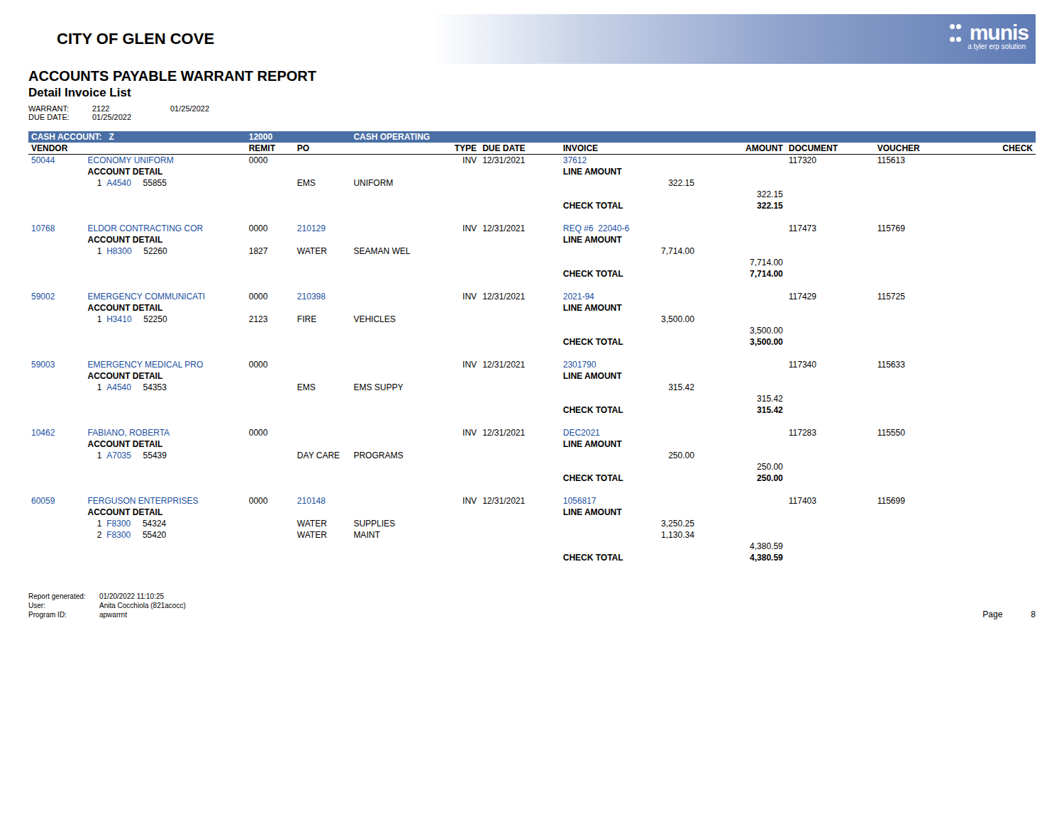CITY OF GLEN COVE
munis
a tyler erp solution
ACCOUNTS PAYABLE WARRANT REPORT
Detail Invoice List
WARRANT:
2122
01/25/2022
DUE DATE:
01/25/2022
| CASH ACCOUNT: Z | 12000 | CASH OPERATING |
| VENDOR | | REMIT | PO | | TYPE | DUE DATE | INVOICE | AMOUNT | DOCUMENT | VOUCHER | CHECK |
| 50044 | ECONOMY UNIFORM | 0000 | | | INV | 12/31/2021 | 37612 | | 117320 | 115613 | |
| | ACCOUNT DETAIL | | | | | | LINE AMOUNT | | | | |
| | 1 A4540 55855 | | EMS | UNIFORM | | 322.15 | | | | |
| | 322.15 | | | |
| | CHECK TOTAL | 322.15 | | | |
| 10768 | ELDOR CONTRACTING COR | 0000 | 210129 | | INV | 12/31/2021 | REQ #6 22040-6 | | 117473 | 115769 | |
| | ACCOUNT DETAIL | | | | | | LINE AMOUNT | | | | |
| | 1 H8300 52260 | 1827 | WATER | SEAMAN WEL | | 7,714.00 | | | | |
| | 7,714.00 | | | |
| | CHECK TOTAL | 7,714.00 | | | |
| 59002 | EMERGENCY COMMUNICATI | 0000 | 210398 | | INV | 12/31/2021 | 2021-94 | | 117429 | 115725 | |
| | ACCOUNT DETAIL | | | | | | LINE AMOUNT | | | | |
| | 1 H3410 52250 | 2123 | FIRE | VEHICLES | | 3,500.00 | | | | |
| | 3,500.00 | | | |
| | CHECK TOTAL | 3,500.00 | | | |
| 59003 | EMERGENCY MEDICAL PRO | 0000 | | | INV | 12/31/2021 | 2301790 | | 117340 | 115633 | |
| | ACCOUNT DETAIL | | | | | | LINE AMOUNT | | | | |
| | 1 A4540 54353 | | EMS | EMS SUPPY | | 315.42 | | | | |
| | 315.42 | | | |
| | CHECK TOTAL | 315.42 | | | |
| 10462 | FABIANO, ROBERTA | 0000 | | | INV | 12/31/2021 | DEC2021 | | 117283 | 115550 | |
| | ACCOUNT DETAIL | | | | | | LINE AMOUNT | | | | |
| | 1 A7035 55439 | | DAY CARE | PROGRAMS | | 250.00 | | | | |
| | 250.00 | | | |
| | CHECK TOTAL | 250.00 | | | |
| 60059 | FERGUSON ENTERPRISES | 0000 | 210148 | | INV | 12/31/2021 | 1056817 | | 117403 | 115699 | |
| | ACCOUNT DETAIL | | | | | | LINE AMOUNT | | | | |
| | 1 F8300 54324 | | WATER | SUPPLIES | | 3,250.25 | | | | |
| | 2 F8300 55420 | | WATER | MAINT | | 1,130.34 | | | | |
| | 4,380.59 | | | |
| | CHECK TOTAL | 4,380.59 | | | |
Report generated: 01/20/2022 11:10:25
User: Anita Cocchiola (821acocc)
Program ID: apwarrnt
Page8